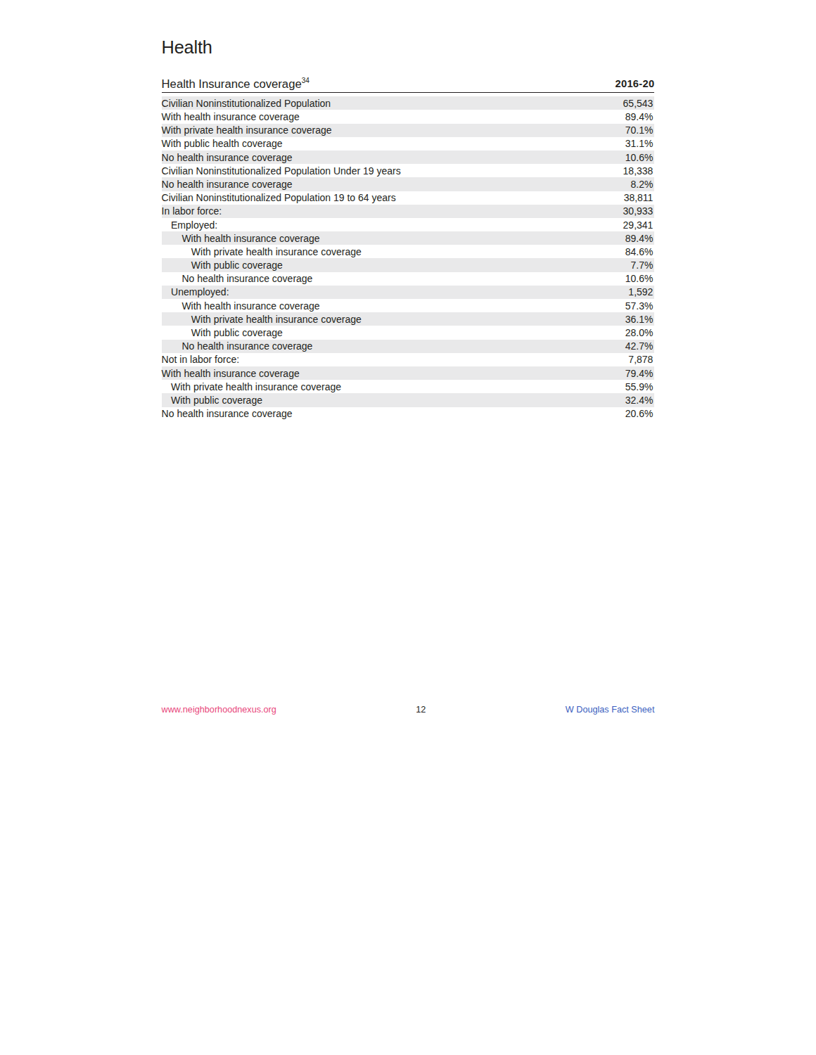Health
Health Insurance coverage34
2016-20
| Civilian Noninstitutionalized Population | 65,543 |
| With health insurance coverage | 89.4% |
| With private health insurance coverage | 70.1% |
| With public health coverage | 31.1% |
| No health insurance coverage | 10.6% |
| Civilian Noninstitutionalized Population Under 19 years | 18,338 |
| No health insurance coverage | 8.2% |
| Civilian Noninstitutionalized Population 19 to 64 years | 38,811 |
| In labor force: | 30,933 |
| Employed: | 29,341 |
| With health insurance coverage | 89.4% |
| With private health insurance coverage | 84.6% |
| With public coverage | 7.7% |
| No health insurance coverage | 10.6% |
| Unemployed: | 1,592 |
| With health insurance coverage | 57.3% |
| With private health insurance coverage | 36.1% |
| With public coverage | 28.0% |
| No health insurance coverage | 42.7% |
| Not in labor force: | 7,878 |
| With health insurance coverage | 79.4% |
| With private health insurance coverage | 55.9% |
| With public coverage | 32.4% |
| No health insurance coverage | 20.6% |
www.neighborhoodnexus.org 12 W Douglas Fact Sheet